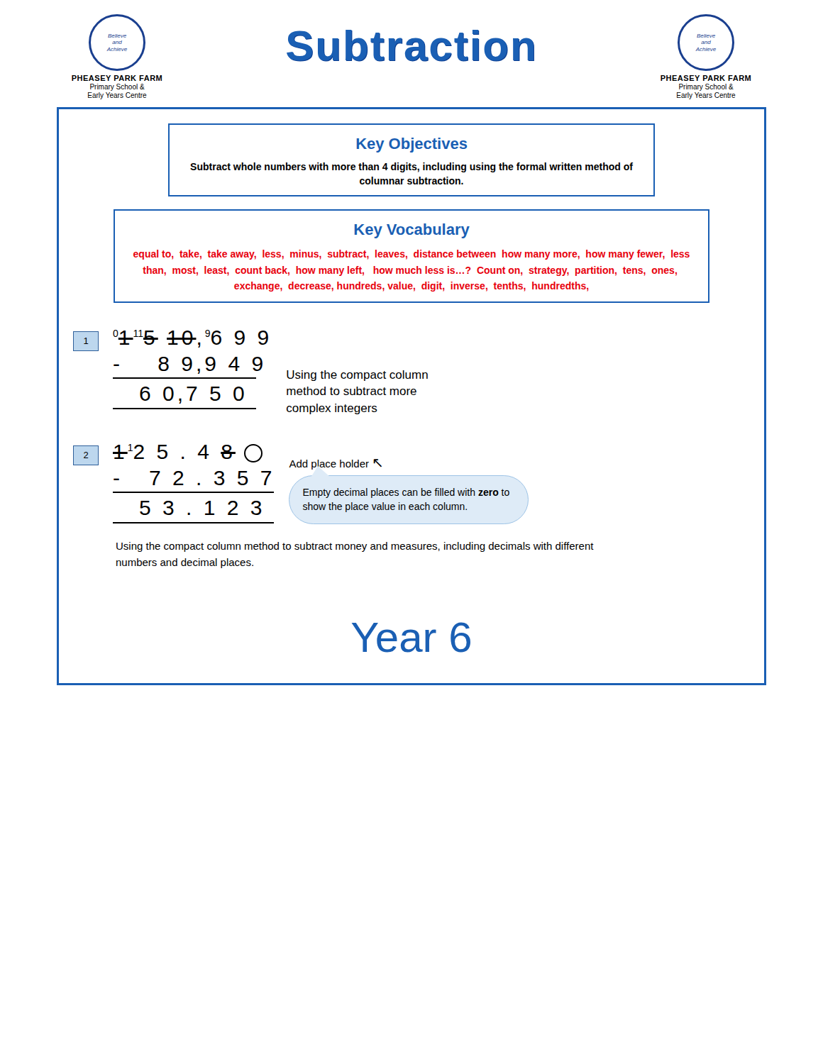Believe and Achieve
PHEASEY PARK FARM
Primary School &
Early Years Centre
Subtraction
Believe and Achieve
PHEASEY PARK FARM
Primary School &
Early Years Centre
Key Objectives
Subtract whole numbers with more than 4 digits, including using the formal written method of columnar subtraction.
Key Vocabulary
equal to, take, take away, less, minus, subtract, leaves, distance between how many more, how many fewer, less than, most, least, count back, how many left, how much less is…? Count on, strategy, partition, tens, ones, exchange, decrease, hundreds, value, digit, inverse, tenths, hundredths,
1
01115 10,96 9 9
- 8 9,9 4 9
6 0,7 5 0
Using the compact column
method to subtract more
complex integers
2
112 5 . 4 8
- 7 2 . 3 5 7
5 3 . 1 2 3
Add place holder ↖
Empty decimal places can be filled with zero to show the place value in each column.
Using the compact column method to subtract money and measures, including decimals with different numbers and decimal places.
Year 6